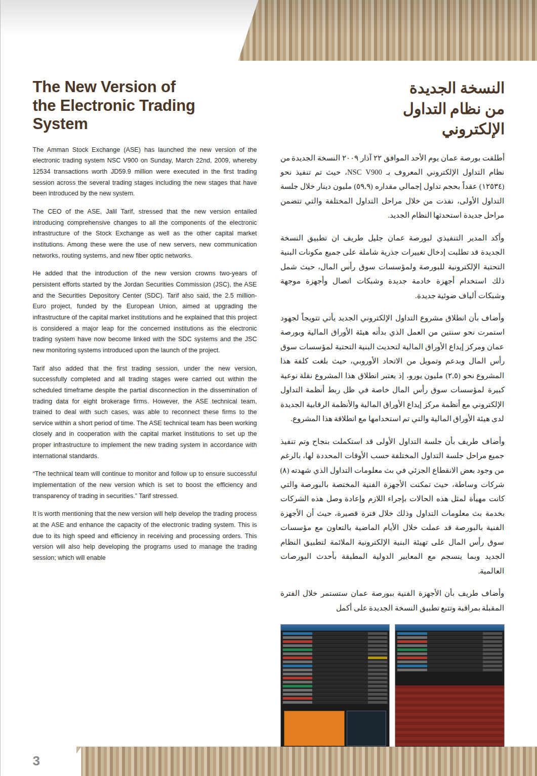The New Version of
the Electronic Trading
System
The Amman Stock Exchange (ASE) has launched the new version of the electronic trading system NSC V900 on Sunday, March 22nd, 2009, whereby 12534 transactions worth JD59.9 million were executed in the first trading session across the several trading stages including the new stages that have been introduced by the new system.
The CEO of the ASE, Jalil Tarif, stressed that the new version entailed introducing comprehensive changes to all the components of the electronic infrastructure of the Stock Exchange as well as the other capital market institutions. Among these were the use of new servers, new communication networks, routing systems, and new fiber optic networks.
He added that the introduction of the new version crowns two-years of persistent efforts started by the Jordan Securities Commission (JSC), the ASE and the Securities Depository Center (SDC). Tarif also said, the 2.5 million-Euro project, funded by the European Union, aimed at upgrading the infrastructure of the capital market institutions and he explained that this project is considered a major leap for the concerned institutions as the electronic trading system have now become linked with the SDC systems and the JSC new monitoring systems introduced upon the launch of the project.
Tarif also added that the first trading session, under the new version, successfully completed and all trading stages were carried out within the scheduled timeframe despite the partial disconnection in the dissemination of trading data for eight brokerage firms. However, the ASE technical team, trained to deal with such cases, was able to reconnect these firms to the service within a short period of time. The ASE technical team has been working closely and in cooperation with the capital market institutions to set up the proper infrastructure to implement the new trading system in accordance with international standards.
“The technical team will continue to monitor and follow up to ensure successful implementation of the new version which is set to boost the efficiency and transparency of trading in securities.” Tarif stressed.
It is worth mentioning that the new version will help develop the trading process at the ASE and enhance the capacity of the electronic trading system. This is due to its high speed and efficiency in receiving and processing orders. This version will also help developing the programs used to manage the trading session; which will enable
النسخة الجديدة
من نظام التداول
الإلكتروني
أطلقت بورصة عمان يوم الأحد الموافق ٢٢ آذار ٢٠٠٩ النسخة الجديدة من نظام التداول الإلكتروني المعروف بـ NSC V900، حيث تم تنفيذ نحو (١٢٥٣٤) عقداً بحجم تداول إجمالي مقداره (٥٩,٩) مليون دينار خلال جلسة التداول الأولى، نفذت من خلال مراحل التداول المختلفة والتي تتضمن مراحل جديدة استحدثها النظام الجديد.
وأكد المدير التنفيذي لبورصة عمان جليل طريف ان تطبيق النسخة الجديدة قد تطلبت إدخال تغييرات جذرية شاملة على جميع مكونات البنية التحتية الإلكترونية للبورصة ولمؤسسات سوق رأس المال، حيث شمل ذلك استخدام أجهزة خادمة جديدة وشبكات اتصال وأجهزة موجهة وشبكات ألياف ضوئية جديدة.
وأضاف بأن انطلاق مشروع التداول الإلكتروني الجديد يأتي تتويجاً لجهود استمرت نحو سنتين من العمل الذي بدأته هيئة الأوراق المالية وبورصة عمان ومركز إيداع الأوراق المالية لتحديث البنية التحتية لمؤسسات سوق رأس المال وبدعم وتمويل من الاتحاد الأوروبي، حيث بلغت كلفة هذا المشروع نحو (٢,٥) مليون يورو، إذ يعتبر انطلاق هذا المشروع نقلة نوعية كبيرة لمؤسسات سوق رأس المال خاصة في ظل ربط أنظمة التداول الإلكتروني مع أنظمة مركز إيداع الأوراق المالية والأنظمة الرقابية الجديدة لدى هيئة الأوراق المالية والتي تم استخدامها مع انطلاقة هذا المشروع.
وأضاف طريف بأن جلسة التداول الأولى قد استكملت بنجاح وتم تنفيذ جميع مراحل جلسة التداول المختلفة حسب الأوقات المحددة لها، بالرغم من وجود بعض الانقطاع الجزئي في بث معلومات التداول الذي شهدته (٨) شركات وساطة، حيث تمكنت الأجهزة الفنية المختصة بالبورصة والتي كانت مهيأة لمثل هذه الحالات بإجراء اللازم وإعادة وصل هذه الشركات بخدمة بث معلومات التداول وذلك خلال فترة قصيرة، حيث أن الأجهزة الفنية بالبورصة قد عملت خلال الأيام الماضية بالتعاون مع مؤسسات سوق رأس المال على تهيئة البنية الإلكترونية الملائمة لتطبيق النظام الجديد وبما ينسجم مع المعايير الدولية المطبقة بأحدث البورصات العالمية.
وأضاف طريف بأن الأجهزة الفنية ببورصة عمان ستستمر خلال الفترة المقبلة بمراقبة وتتبع تطبيق النسخة الجديدة على أكمل
3 0.76% 0.73 0.00%
3